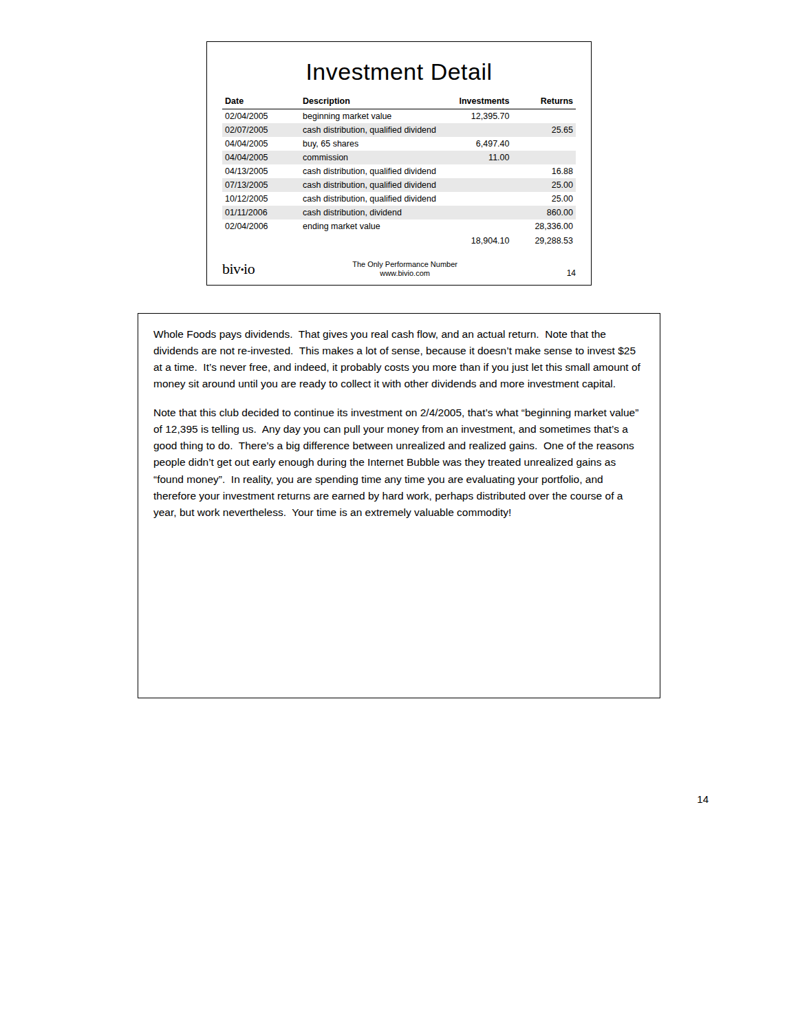Investment Detail
| Date | Description | Investments | Returns |
| --- | --- | --- | --- |
| 02/04/2005 | beginning market value | 12,395.70 | |
| 02/07/2005 | cash distribution, qualified dividend | | 25.65 |
| 04/04/2005 | buy, 65 shares | 6,497.40 | |
| 04/04/2005 | commission | 11.00 | |
| 04/13/2005 | cash distribution, qualified dividend | | 16.88 |
| 07/13/2005 | cash distribution, qualified dividend | | 25.00 |
| 10/12/2005 | cash distribution, qualified dividend | | 25.00 |
| 01/11/2006 | cash distribution, dividend | | 860.00 |
| 02/04/2006 | ending market value | | 28,336.00 |
| | | 18,904.10 | 29,288.53 |
biv•io
The Only Performance Number
www.bivio.com
14
Whole Foods pays dividends. That gives you real cash flow, and an actual return. Note that the dividends are not re-invested. This makes a lot of sense, because it doesn’t make sense to invest $25 at a time. It’s never free, and indeed, it probably costs you more than if you just let this small amount of money sit around until you are ready to collect it with other dividends and more investment capital.
Note that this club decided to continue its investment on 2/4/2005, that’s what “beginning market value” of 12,395 is telling us. Any day you can pull your money from an investment, and sometimes that’s a good thing to do. There’s a big difference between unrealized and realized gains. One of the reasons people didn’t get out early enough during the Internet Bubble was they treated unrealized gains as “found money”. In reality, you are spending time any time you are evaluating your portfolio, and therefore your investment returns are earned by hard work, perhaps distributed over the course of a year, but work nevertheless. Your time is an extremely valuable commodity!
14